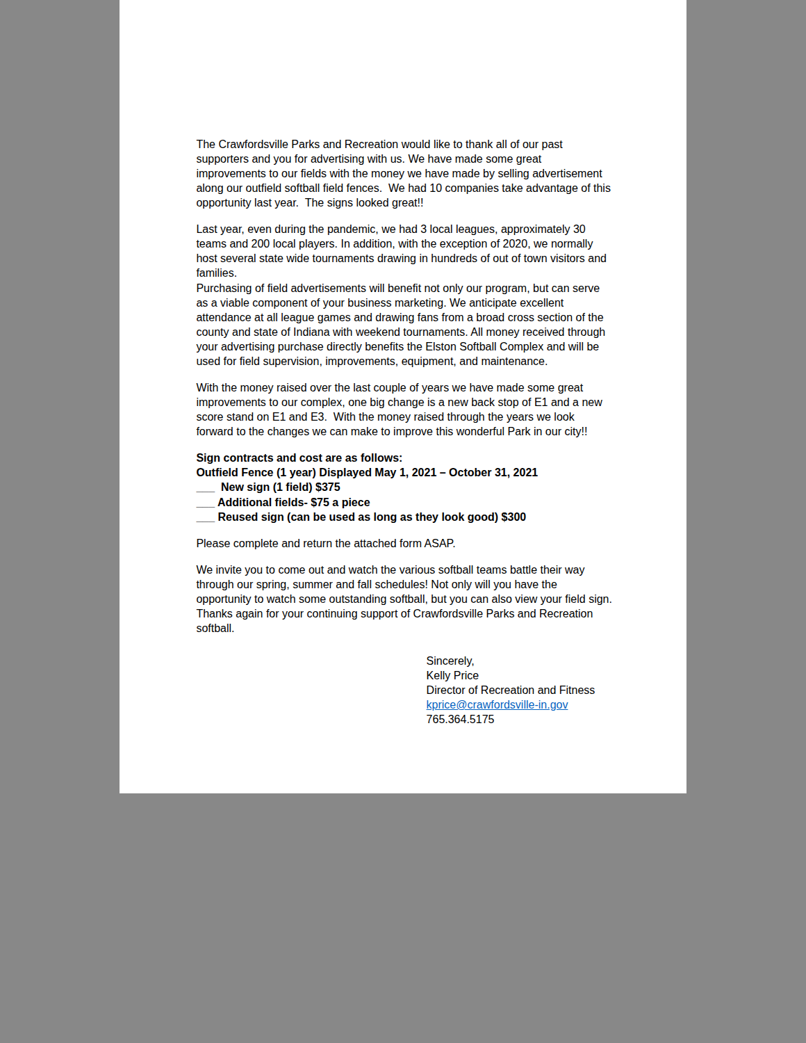The Crawfordsville Parks and Recreation would like to thank all of our past supporters and you for advertising with us. We have made some great improvements to our fields with the money we have made by selling advertisement along our outfield softball field fences. We had 10 companies take advantage of this opportunity last year. The signs looked great!!
Last year, even during the pandemic, we had 3 local leagues, approximately 30 teams and 200 local players. In addition, with the exception of 2020, we normally host several state wide tournaments drawing in hundreds of out of town visitors and families.
Purchasing of field advertisements will benefit not only our program, but can serve as a viable component of your business marketing. We anticipate excellent attendance at all league games and drawing fans from a broad cross section of the county and state of Indiana with weekend tournaments. All money received through your advertising purchase directly benefits the Elston Softball Complex and will be used for field supervision, improvements, equipment, and maintenance.
With the money raised over the last couple of years we have made some great improvements to our complex, one big change is a new back stop of E1 and a new score stand on E1 and E3. With the money raised through the years we look forward to the changes we can make to improve this wonderful Park in our city!!
Sign contracts and cost are as follows:
Outfield Fence (1 year) Displayed May 1, 2021 – October 31, 2021
___ New sign (1 field) $375
___ Additional fields- $75 a piece
___ Reused sign (can be used as long as they look good) $300
Please complete and return the attached form ASAP.
We invite you to come out and watch the various softball teams battle their way through our spring, summer and fall schedules! Not only will you have the opportunity to watch some outstanding softball, but you can also view your field sign. Thanks again for your continuing support of Crawfordsville Parks and Recreation softball.
Sincerely,
Kelly Price
Director of Recreation and Fitness
kprice@crawfordsville-in.gov
765.364.5175